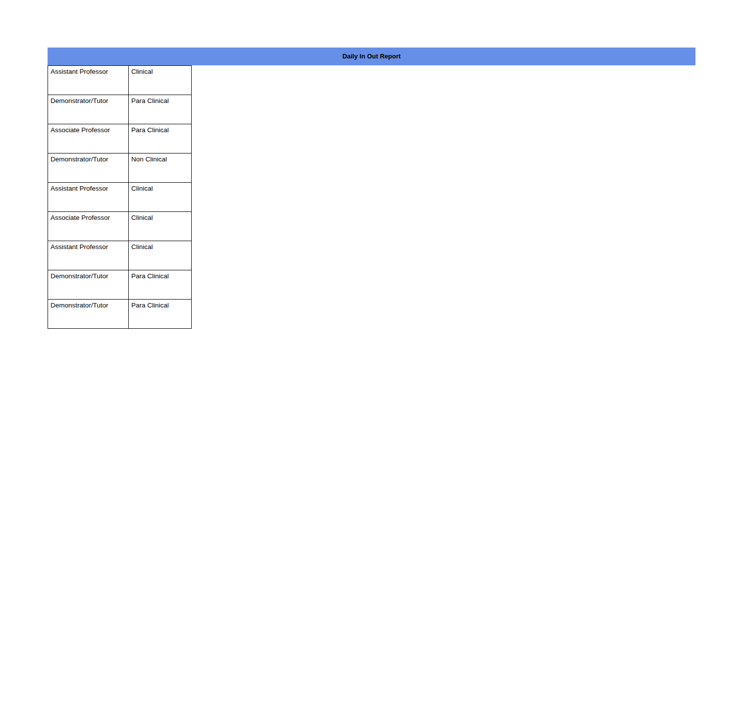Daily In Out Report
| Assistant Professor | Clinical |
| Demonstrator/Tutor | Para Clinical |
| Associate Professor | Para Clinical |
| Demonstrator/Tutor | Non Clinical |
| Assistant Professor | Clinical |
| Associate Professor | Clinical |
| Assistant Professor | Clinical |
| Demonstrator/Tutor | Para Clinical |
| Demonstrator/Tutor | Para Clinical |